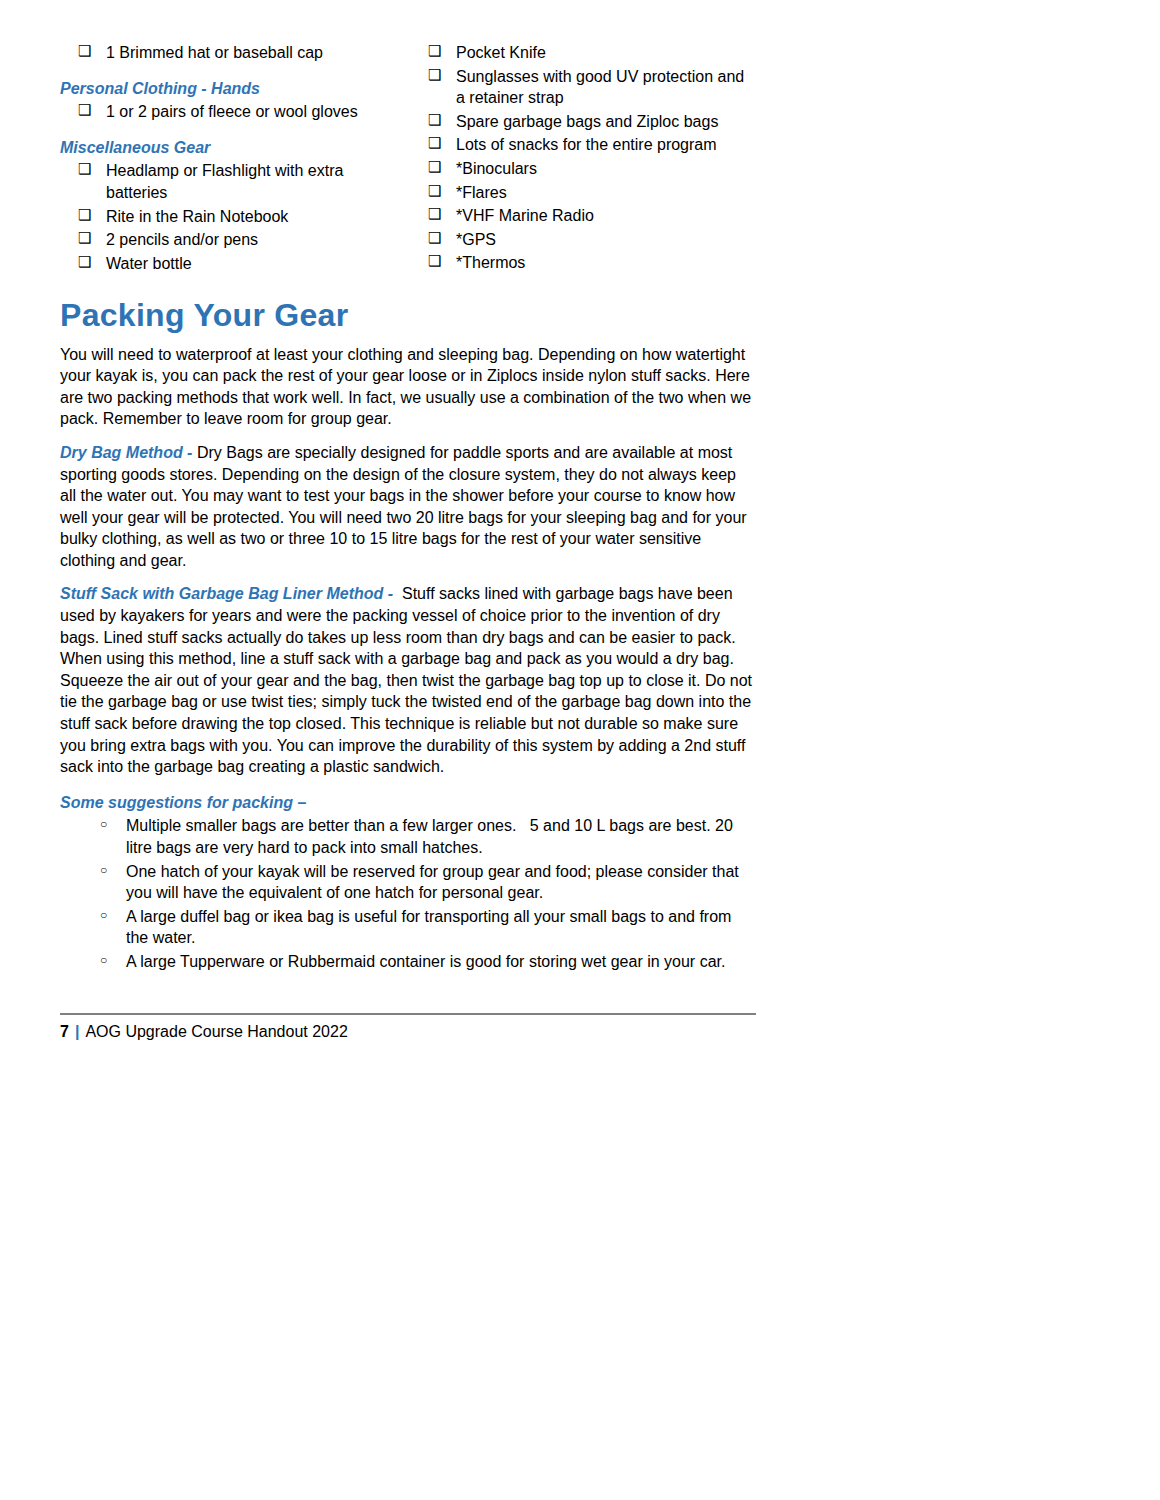1 Brimmed hat or baseball cap
Personal Clothing - Hands
1 or 2 pairs of fleece or wool gloves
Miscellaneous Gear
Headlamp or Flashlight with extra batteries
Rite in the Rain Notebook
2 pencils and/or pens
Water bottle
Pocket Knife
Sunglasses with good UV protection and a retainer strap
Spare garbage bags and Ziploc bags
Lots of snacks for the entire program
*Binoculars
*Flares
*VHF Marine Radio
*GPS
*Thermos
Packing Your Gear
You will need to waterproof at least your clothing and sleeping bag. Depending on how watertight your kayak is, you can pack the rest of your gear loose or in Ziplocs inside nylon stuff sacks. Here are two packing methods that work well. In fact, we usually use a combination of the two when we pack. Remember to leave room for group gear.
Dry Bag Method - Dry Bags are specially designed for paddle sports and are available at most sporting goods stores. Depending on the design of the closure system, they do not always keep all the water out. You may want to test your bags in the shower before your course to know how well your gear will be protected. You will need two 20 litre bags for your sleeping bag and for your bulky clothing, as well as two or three 10 to 15 litre bags for the rest of your water sensitive clothing and gear.
Stuff Sack with Garbage Bag Liner Method - Stuff sacks lined with garbage bags have been used by kayakers for years and were the packing vessel of choice prior to the invention of dry bags. Lined stuff sacks actually do takes up less room than dry bags and can be easier to pack. When using this method, line a stuff sack with a garbage bag and pack as you would a dry bag. Squeeze the air out of your gear and the bag, then twist the garbage bag top up to close it. Do not tie the garbage bag or use twist ties; simply tuck the twisted end of the garbage bag down into the stuff sack before drawing the top closed. This technique is reliable but not durable so make sure you bring extra bags with you. You can improve the durability of this system by adding a 2nd stuff sack into the garbage bag creating a plastic sandwich.
Some suggestions for packing –
Multiple smaller bags are better than a few larger ones. 5 and 10 L bags are best. 20 litre bags are very hard to pack into small hatches.
One hatch of your kayak will be reserved for group gear and food; please consider that you will have the equivalent of one hatch for personal gear.
A large duffel bag or ikea bag is useful for transporting all your small bags to and from the water.
A large Tupperware or Rubbermaid container is good for storing wet gear in your car.
7|AOG Upgrade Course Handout 2022